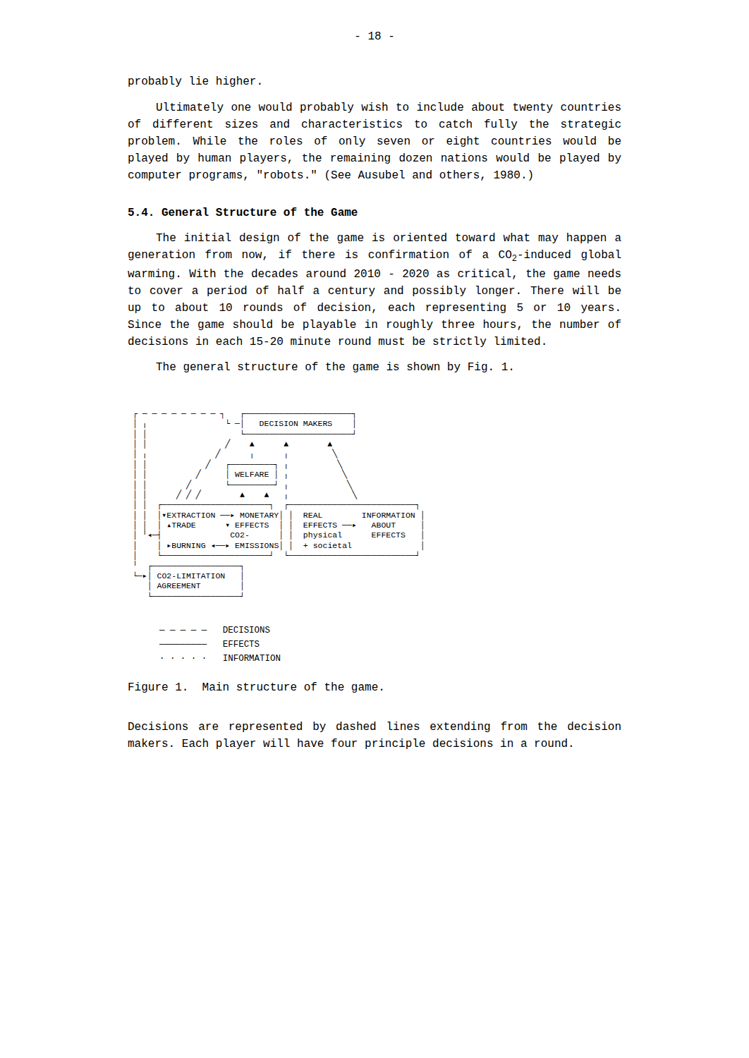- 18 -
probably lie higher.
Ultimately one would probably wish to include about twenty countries of different sizes and characteristics to catch fully the strategic problem. While the roles of only seven or eight countries would be played by human players, the remaining dozen nations would be played by computer programs, "robots." (See Ausubel and others, 1980.)
5.4. General Structure of the Game
The initial design of the game is oriented toward what may happen a generation from now, if there is confirmation of a CO2-induced global warming. With the decades around 2010 - 2020 as critical, the game needs to cover a period of half a century and possibly longer. There will be up to about 10 rounds of decision, each representing 5 or 10 years. Since the game should be playable in roughly three hours, the number of decisions in each 15-20 minute round must be strictly limited.
The general structure of the game is shown by Fig. 1.
┌ ─ ─ ─ ─ ─ ─ ─ ─ ┐ ┌──────────────────────┐ │ ╷ └ ─│ DECISION MAKERS │ │ │ └──────────────────────┘ │ │ ╱ ▲ ▲ ▲ │ ╷ ╱ ╷ ╷ ╲ │ │ ╱ ┌─────────┐ ╷ ╲ │ │ ╱ │ WELFARE │ ╷ ╲ │ │ ╱ └─────────┘ ╷ ╲ │ │ ╱ ╱ ╱ ▲ ▲ ╷ ╲ │ │ ┌──────────────────────┐ ┌──────────────────────────┐ │ │ │▾EXTRACTION ──▸ MONETARY│ │ REAL INFORMATION │ │ │ │ ▴TRADE ▾ EFFECTS │ │ EFFECTS ──▸ ABOUT │ │ ╵◂─┤ CO2- │ │ physical EFFECTS │ │ │ ▸BURNING ◂──▸ EMISSIONS│ │ + societal │ │ └──────────────────────┘ └──────────────────────────┘ ╵ ┌──────────────────┐ └─▸│ CO2-LIMITATION │ │ AGREEMENT │ └──────────────────┘
─ ─ ─ ─ ─ DECISIONS ───────── EFFECTS · · · · · INFORMATION
Figure 1. Main structure of the game.
Decisions are represented by dashed lines extending from the decision makers. Each player will have four principle decisions in a round.